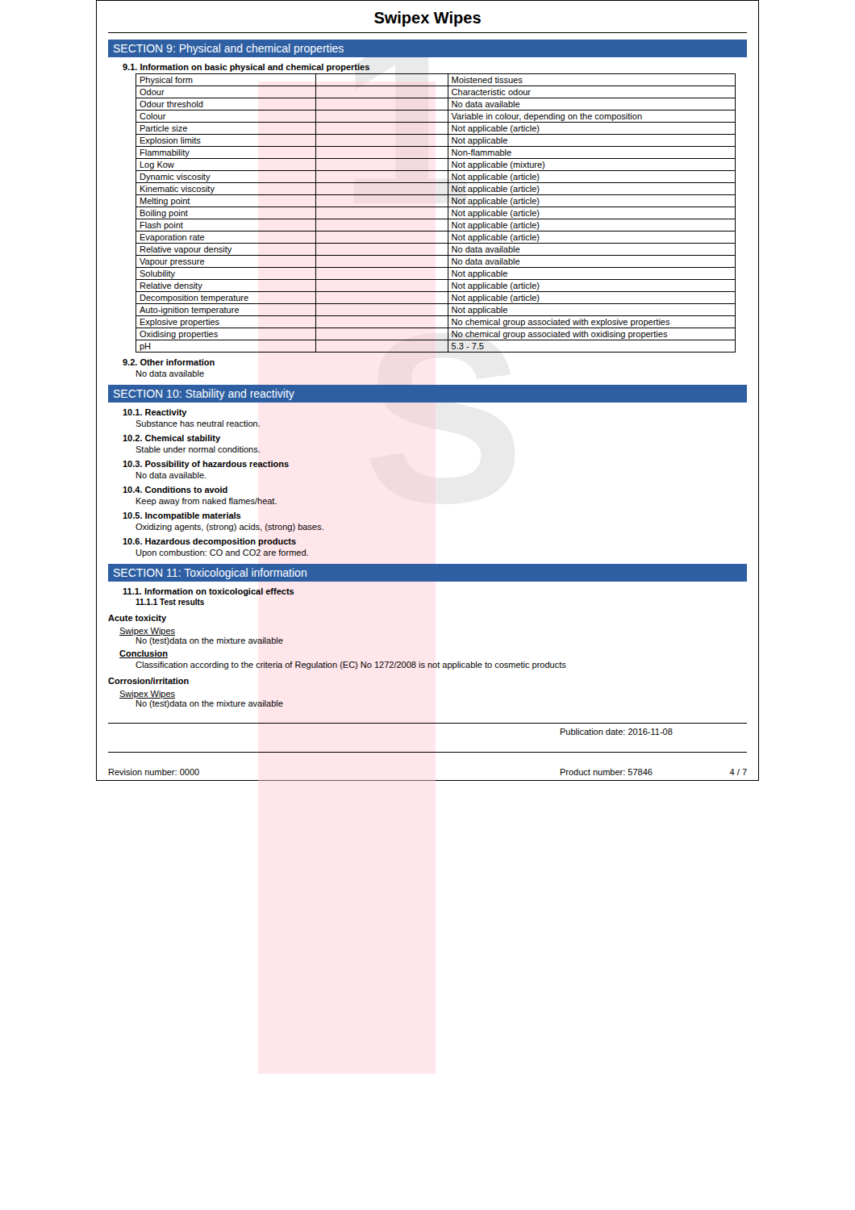1 S
Swipex Wipes
SECTION 9: Physical and chemical properties
9.1. Information on basic physical and chemical properties
| Physical form | | Moistened tissues |
| Odour | | Characteristic odour |
| Odour threshold | | No data available |
| Colour | | Variable in colour, depending on the composition |
| Particle size | | Not applicable (article) |
| Explosion limits | | Not applicable |
| Flammability | | Non-flammable |
| Log Kow | | Not applicable (mixture) |
| Dynamic viscosity | | Not applicable (article) |
| Kinematic viscosity | | Not applicable (article) |
| Melting point | | Not applicable (article) |
| Boiling point | | Not applicable (article) |
| Flash point | | Not applicable (article) |
| Evaporation rate | | Not applicable (article) |
| Relative vapour density | | No data available |
| Vapour pressure | | No data available |
| Solubility | | Not applicable |
| Relative density | | Not applicable (article) |
| Decomposition temperature | | Not applicable (article) |
| Auto-ignition temperature | | Not applicable |
| Explosive properties | | No chemical group associated with explosive properties |
| Oxidising properties | | No chemical group associated with oxidising properties |
| pH | | 5.3 - 7.5 |
9.2. Other information
No data available
SECTION 10: Stability and reactivity
10.1. Reactivity
Substance has neutral reaction.
10.2. Chemical stability
Stable under normal conditions.
10.3. Possibility of hazardous reactions
No data available.
10.4. Conditions to avoid
Keep away from naked flames/heat.
10.5. Incompatible materials
Oxidizing agents, (strong) acids, (strong) bases.
10.6. Hazardous decomposition products
Upon combustion: CO and CO2 are formed.
SECTION 11: Toxicological information
11.1. Information on toxicological effects
11.1.1 Test results
Acute toxicity
Swipex Wipes
No (test)data on the mixture available
Conclusion
Classification according to the criteria of Regulation (EC) No 1272/2008 is not applicable to cosmetic products
Corrosion/irritation
Swipex Wipes
No (test)data on the mixture available
Publication date: 2016-11-08
Revision number: 0000 Product number: 57846 4 / 7